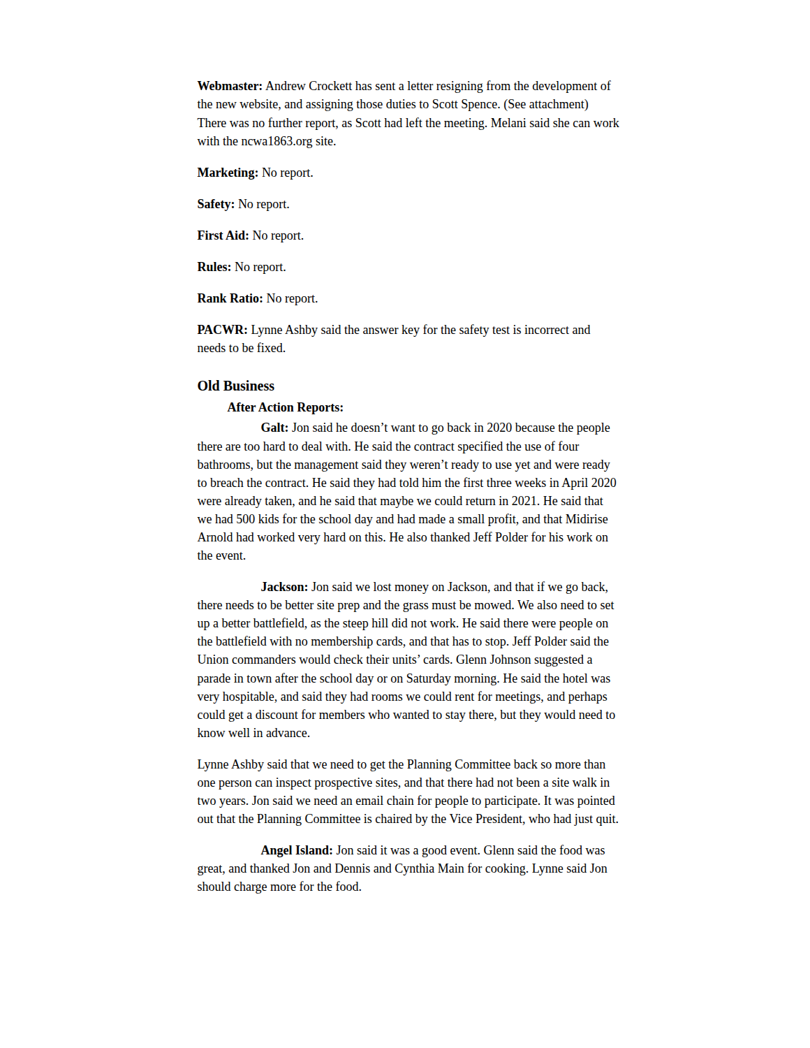Webmaster: Andrew Crockett has sent a letter resigning from the development of the new website, and assigning those duties to Scott Spence. (See attachment) There was no further report, as Scott had left the meeting. Melani said she can work with the ncwa1863.org site.
Marketing: No report.
Safety: No report.
First Aid: No report.
Rules: No report.
Rank Ratio: No report.
PACWR: Lynne Ashby said the answer key for the safety test is incorrect and needs to be fixed.
Old Business
After Action Reports:
Galt: Jon said he doesn’t want to go back in 2020 because the people there are too hard to deal with. He said the contract specified the use of four bathrooms, but the management said they weren’t ready to use yet and were ready to breach the contract. He said they had told him the first three weeks in April 2020 were already taken, and he said that maybe we could return in 2021. He said that we had 500 kids for the school day and had made a small profit, and that Midirise Arnold had worked very hard on this. He also thanked Jeff Polder for his work on the event.
Jackson: Jon said we lost money on Jackson, and that if we go back, there needs to be better site prep and the grass must be mowed. We also need to set up a better battlefield, as the steep hill did not work. He said there were people on the battlefield with no membership cards, and that has to stop. Jeff Polder said the Union commanders would check their units’ cards. Glenn Johnson suggested a parade in town after the school day or on Saturday morning. He said the hotel was very hospitable, and said they had rooms we could rent for meetings, and perhaps could get a discount for members who wanted to stay there, but they would need to know well in advance.
Lynne Ashby said that we need to get the Planning Committee back so more than one person can inspect prospective sites, and that there had not been a site walk in two years. Jon said we need an email chain for people to participate. It was pointed out that the Planning Committee is chaired by the Vice President, who had just quit.
Angel Island: Jon said it was a good event. Glenn said the food was great, and thanked Jon and Dennis and Cynthia Main for cooking. Lynne said Jon should charge more for the food.